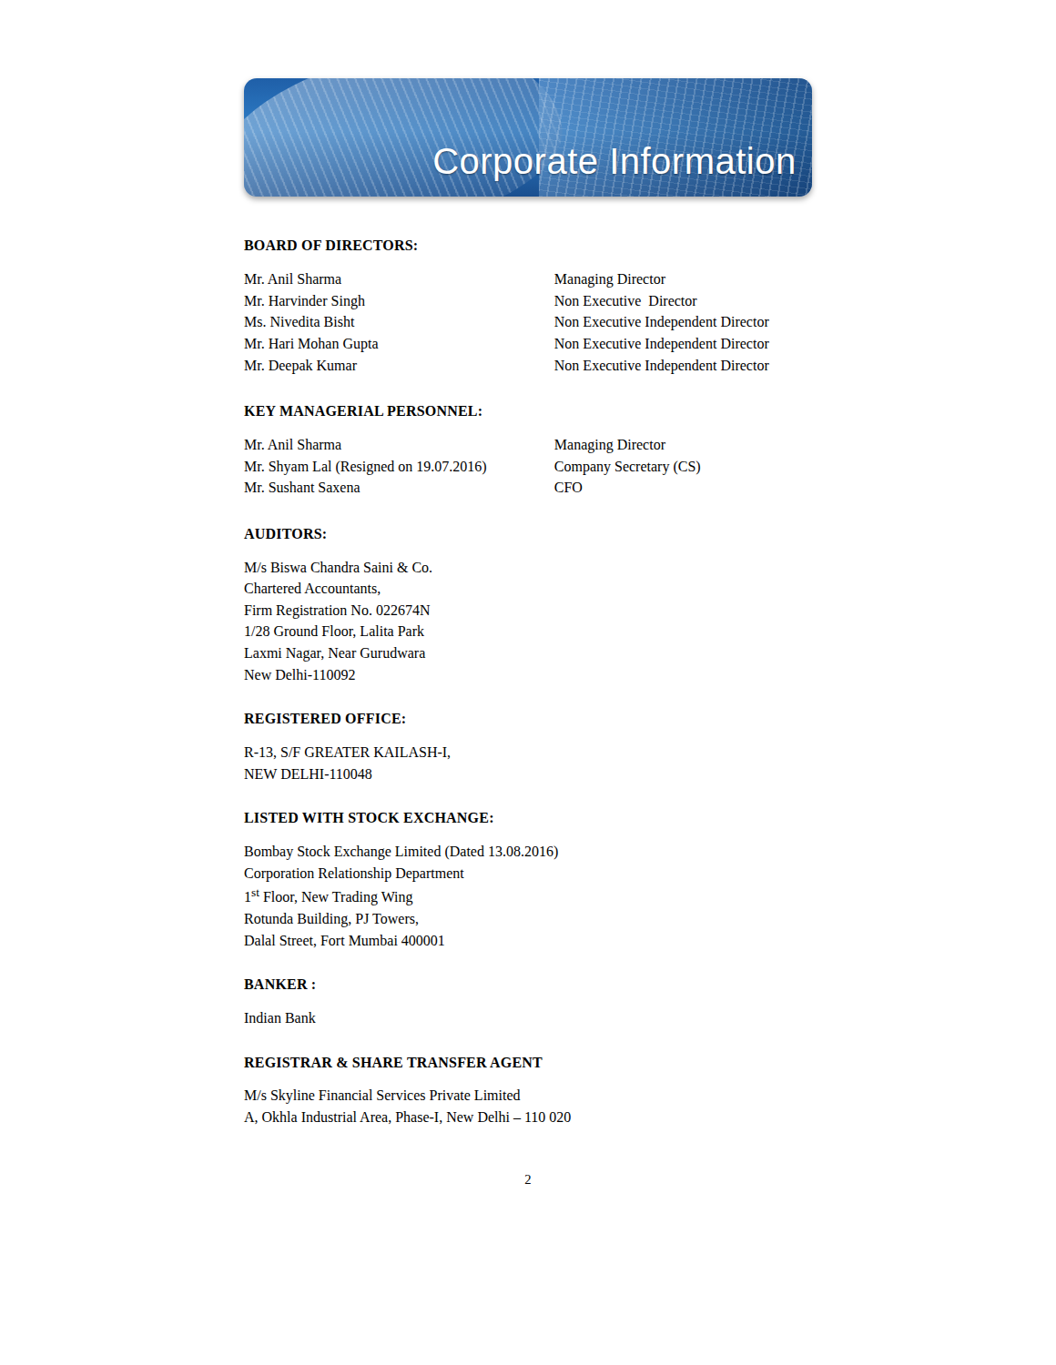Corporate Information
BOARD OF DIRECTORS:
| Mr. Anil Sharma | Managing Director |
| Mr. Harvinder Singh | Non Executive Director |
| Ms. Nivedita Bisht | Non Executive Independent Director |
| Mr. Hari Mohan Gupta | Non Executive Independent Director |
| Mr. Deepak Kumar | Non Executive Independent Director |
KEY MANAGERIAL PERSONNEL:
| Mr. Anil Sharma | Managing Director |
| Mr. Shyam Lal (Resigned on 19.07.2016) | Company Secretary (CS) |
| Mr. Sushant Saxena | CFO |
AUDITORS:
M/s Biswa Chandra Saini & Co.
Chartered Accountants,
Firm Registration No. 022674N
1/28 Ground Floor, Lalita Park
Laxmi Nagar, Near Gurudwara
New Delhi-110092
REGISTERED OFFICE:
R-13, S/F GREATER KAILASH-I,
NEW DELHI-110048
LISTED WITH STOCK EXCHANGE:
Bombay Stock Exchange Limited (Dated 13.08.2016)
Corporation Relationship Department
1st Floor, New Trading Wing
Rotunda Building, PJ Towers,
Dalal Street, Fort Mumbai 400001
BANKER :
Indian Bank
REGISTRAR & SHARE TRANSFER AGENT
M/s Skyline Financial Services Private Limited
A, Okhla Industrial Area, Phase-I, New Delhi – 110 020
2